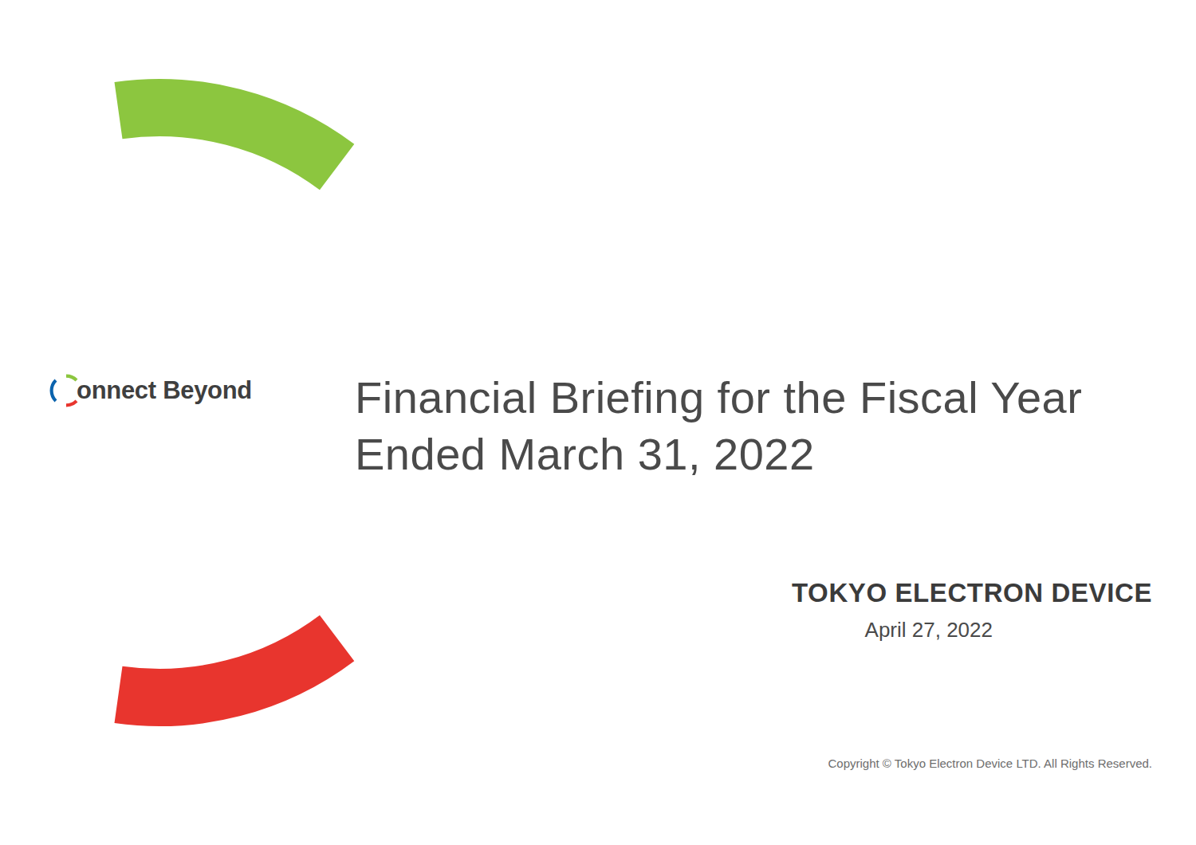onnect Beyond
Financial Briefing for the Fiscal Year Ended March 31, 2022
TOKYO ELECTRON DEVICE
April 27, 2022
Copyright © Tokyo Electron Device LTD. All Rights Reserved.